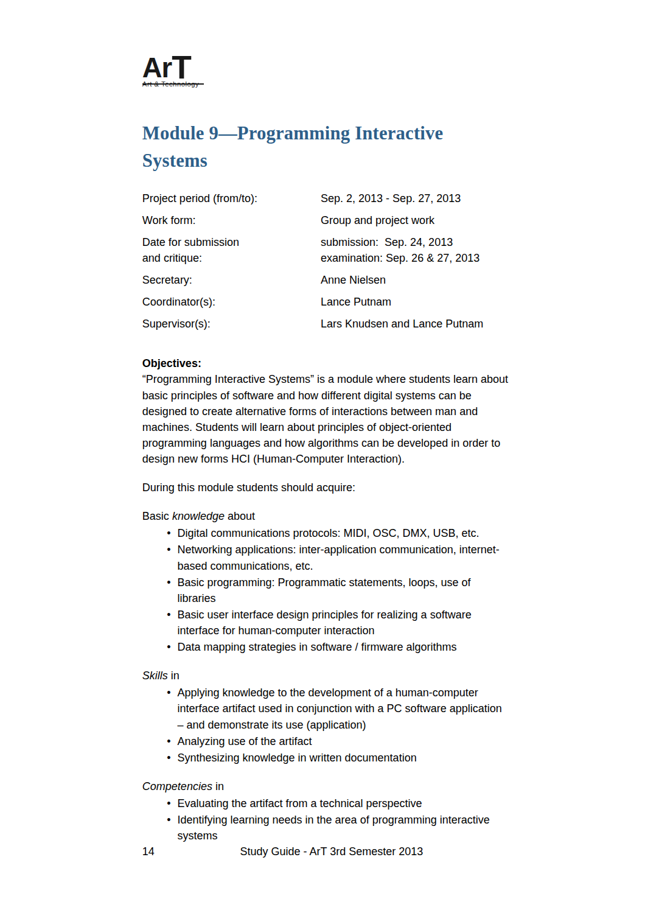ArT
Art & Technology
Module 9—Programming Interactive Systems
| Project period (from/to): | Sep. 2, 2013 - Sep. 27, 2013 |
| Work form: | Group and project work |
| Date for submission and critique: | submission: Sep. 24, 2013 examination: Sep. 26 & 27, 2013 |
| Secretary: | Anne Nielsen |
| Coordinator(s): | Lance Putnam |
| Supervisor(s): | Lars Knudsen and Lance Putnam |
Objectives:
“Programming Interactive Systems” is a module where students learn about basic principles of software and how different digital systems can be designed to create alternative forms of interactions between man and machines. Students will learn about principles of object-oriented programming languages and how algorithms can be developed in order to design new forms HCI (Human-Computer Interaction).
During this module students should acquire:
Basic knowledge about
Digital communications protocols: MIDI, OSC, DMX, USB, etc.
Networking applications: inter-application communication, internet-based communications, etc.
Basic programming: Programmatic statements, loops, use of libraries
Basic user interface design principles for realizing a software interface for human-computer interaction
Data mapping strategies in software / firmware algorithms
Skills in
Applying knowledge to the development of a human-computer interface artifact used in conjunction with a PC software application – and demonstrate its use (application)
Analyzing use of the artifact
Synthesizing knowledge in written documentation
Competencies in
Evaluating the artifact from a technical perspective
Identifying learning needs in the area of programming interactive systems
14
Study Guide - ArT 3rd Semester 2013